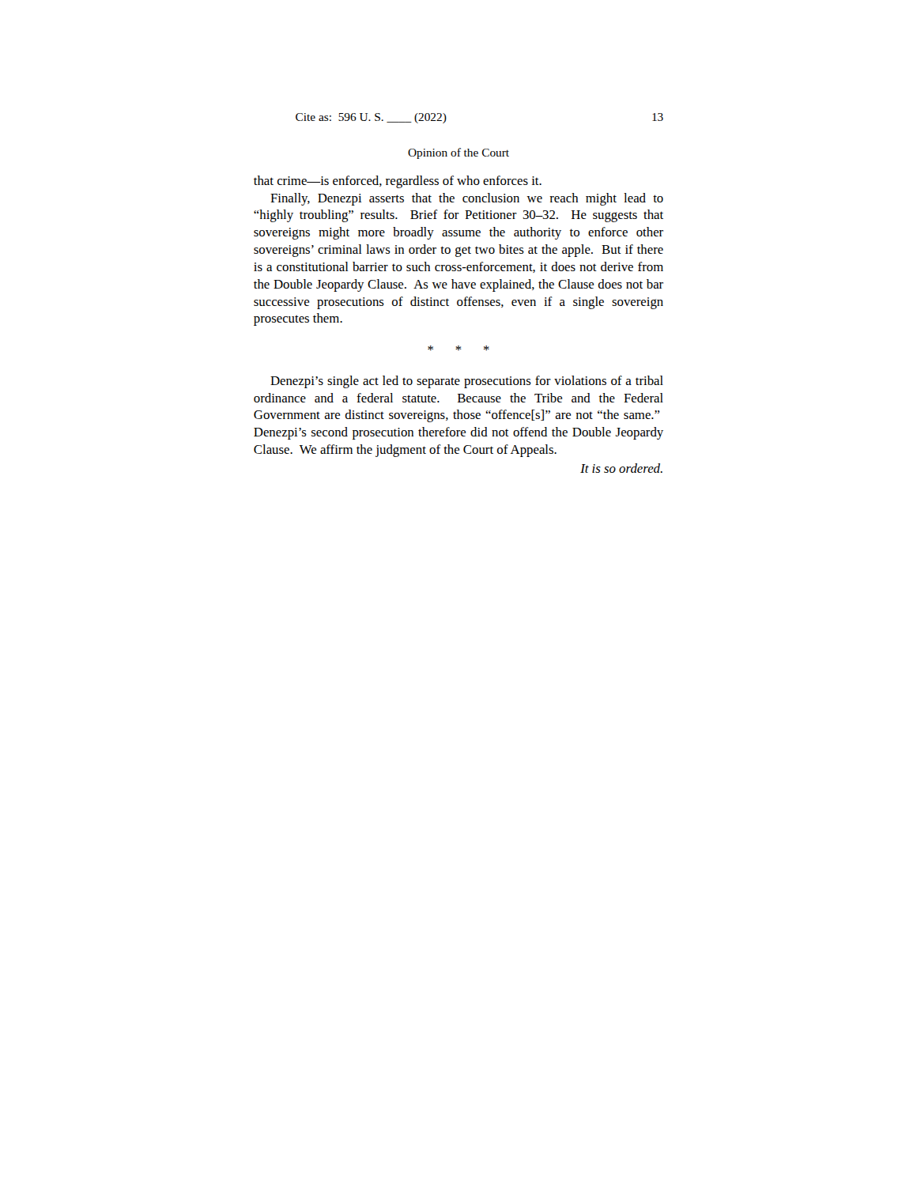Cite as: 596 U. S. ____ (2022) 13
Opinion of the Court
that crime—is enforced, regardless of who enforces it.
Finally, Denezpi asserts that the conclusion we reach might lead to “highly troubling” results. Brief for Petitioner 30–32. He suggests that sovereigns might more broadly assume the authority to enforce other sovereigns’ criminal laws in order to get two bites at the apple. But if there is a constitutional barrier to such cross-enforcement, it does not derive from the Double Jeopardy Clause. As we have explained, the Clause does not bar successive prosecutions of distinct offenses, even if a single sovereign prosecutes them.
***
Denezpi’s single act led to separate prosecutions for violations of a tribal ordinance and a federal statute. Because the Tribe and the Federal Government are distinct sovereigns, those “offence[s]” are not “the same.” Denezpi’s second prosecution therefore did not offend the Double Jeopardy Clause. We affirm the judgment of the Court of Appeals.
It is so ordered.